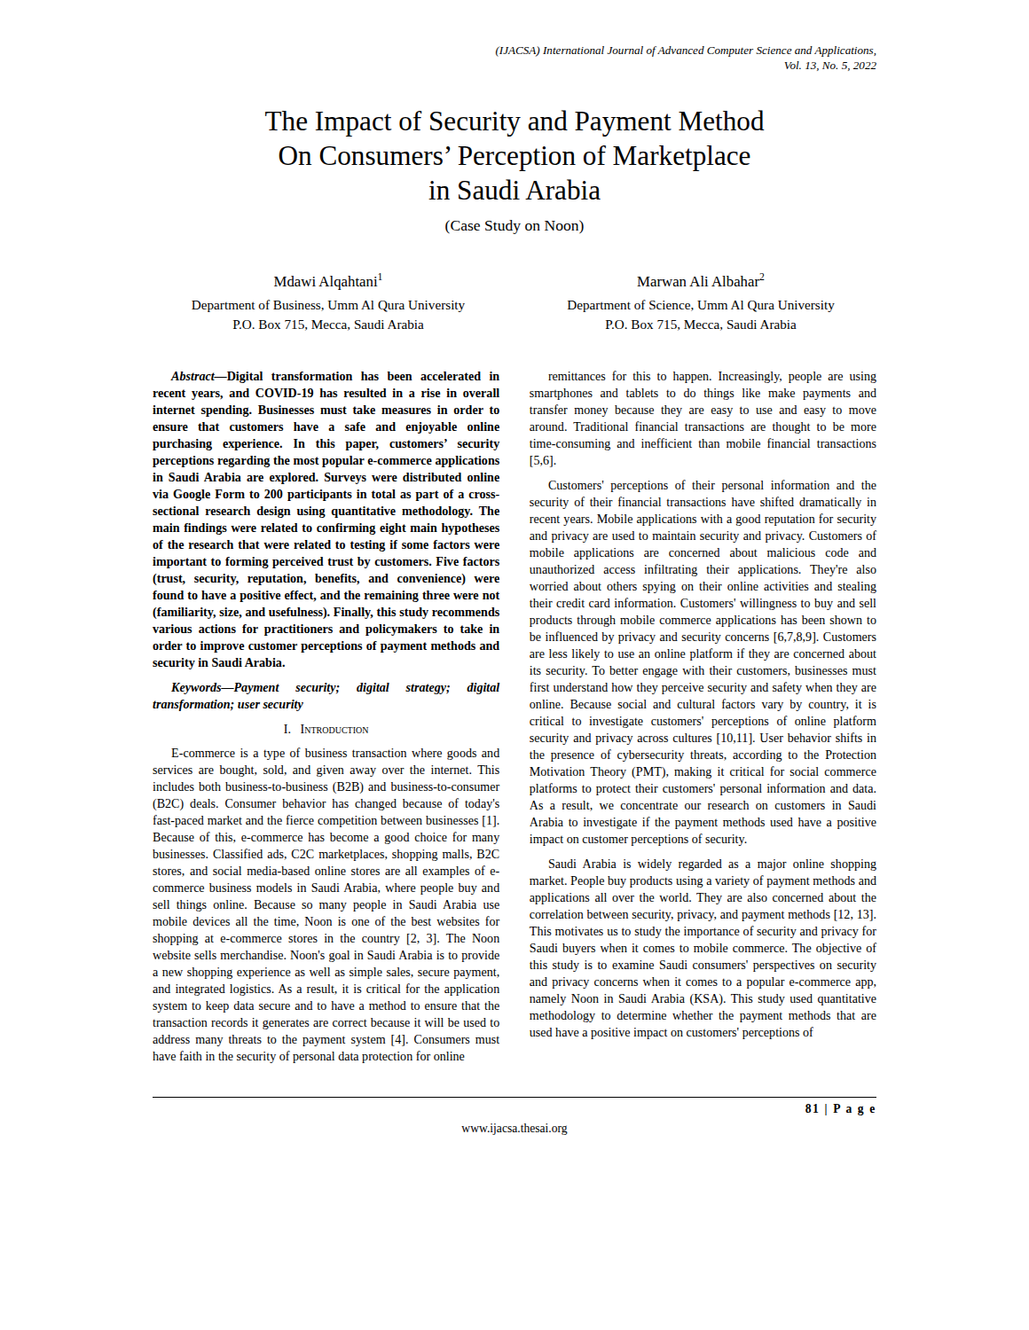(IJACSA) International Journal of Advanced Computer Science and Applications,
Vol. 13, No. 5, 2022
The Impact of Security and Payment Method
On Consumers’ Perception of Marketplace
in Saudi Arabia
(Case Study on Noon)
Mdawi Alqahtani1
Department of Business, Umm Al Qura University
P.O. Box 715, Mecca, Saudi Arabia
Marwan Ali Albahar2
Department of Science, Umm Al Qura University
P.O. Box 715, Mecca, Saudi Arabia
Abstract—Digital transformation has been accelerated in recent years, and COVID-19 has resulted in a rise in overall internet spending. Businesses must take measures in order to ensure that customers have a safe and enjoyable online purchasing experience. In this paper, customers’ security perceptions regarding the most popular e-commerce applications in Saudi Arabia are explored. Surveys were distributed online via Google Form to 200 participants in total as part of a cross-sectional research design using quantitative methodology. The main findings were related to confirming eight main hypotheses of the research that were related to testing if some factors were important to forming perceived trust by customers. Five factors (trust, security, reputation, benefits, and convenience) were found to have a positive effect, and the remaining three were not (familiarity, size, and usefulness). Finally, this study recommends various actions for practitioners and policymakers to take in order to improve customer perceptions of payment methods and security in Saudi Arabia.
Keywords—Payment security; digital strategy; digital transformation; user security
I. Introduction
E-commerce is a type of business transaction where goods and services are bought, sold, and given away over the internet. This includes both business-to-business (B2B) and business-to-consumer (B2C) deals. Consumer behavior has changed because of today's fast-paced market and the fierce competition between businesses [1]. Because of this, e-commerce has become a good choice for many businesses. Classified ads, C2C marketplaces, shopping malls, B2C stores, and social media-based online stores are all examples of e-commerce business models in Saudi Arabia, where people buy and sell things online. Because so many people in Saudi Arabia use mobile devices all the time, Noon is one of the best websites for shopping at e-commerce stores in the country [2, 3]. The Noon website sells merchandise. Noon's goal in Saudi Arabia is to provide a new shopping experience as well as simple sales, secure payment, and integrated logistics. As a result, it is critical for the application system to keep data secure and to have a method to ensure that the transaction records it generates are correct because it will be used to address many threats to the payment system [4]. Consumers must have faith in the security of personal data protection for online
remittances for this to happen. Increasingly, people are using smartphones and tablets to do things like make payments and transfer money because they are easy to use and easy to move around. Traditional financial transactions are thought to be more time-consuming and inefficient than mobile financial transactions [5,6].
Customers' perceptions of their personal information and the security of their financial transactions have shifted dramatically in recent years. Mobile applications with a good reputation for security and privacy are used to maintain security and privacy. Customers of mobile applications are concerned about malicious code and unauthorized access infiltrating their applications. They're also worried about others spying on their online activities and stealing their credit card information. Customers' willingness to buy and sell products through mobile commerce applications has been shown to be influenced by privacy and security concerns [6,7,8,9]. Customers are less likely to use an online platform if they are concerned about its security. To better engage with their customers, businesses must first understand how they perceive security and safety when they are online. Because social and cultural factors vary by country, it is critical to investigate customers' perceptions of online platform security and privacy across cultures [10,11]. User behavior shifts in the presence of cybersecurity threats, according to the Protection Motivation Theory (PMT), making it critical for social commerce platforms to protect their customers' personal information and data. As a result, we concentrate our research on customers in Saudi Arabia to investigate if the payment methods used have a positive impact on customer perceptions of security.
Saudi Arabia is widely regarded as a major online shopping market. People buy products using a variety of payment methods and applications all over the world. They are also concerned about the correlation between security, privacy, and payment methods [12, 13]. This motivates us to study the importance of security and privacy for Saudi buyers when it comes to mobile commerce. The objective of this study is to examine Saudi consumers' perspectives on security and privacy concerns when it comes to a popular e-commerce app, namely Noon in Saudi Arabia (KSA). This study used quantitative methodology to determine whether the payment methods that are used have a positive impact on customers' perceptions of
81 | P a g e
www.ijacsa.thesai.org